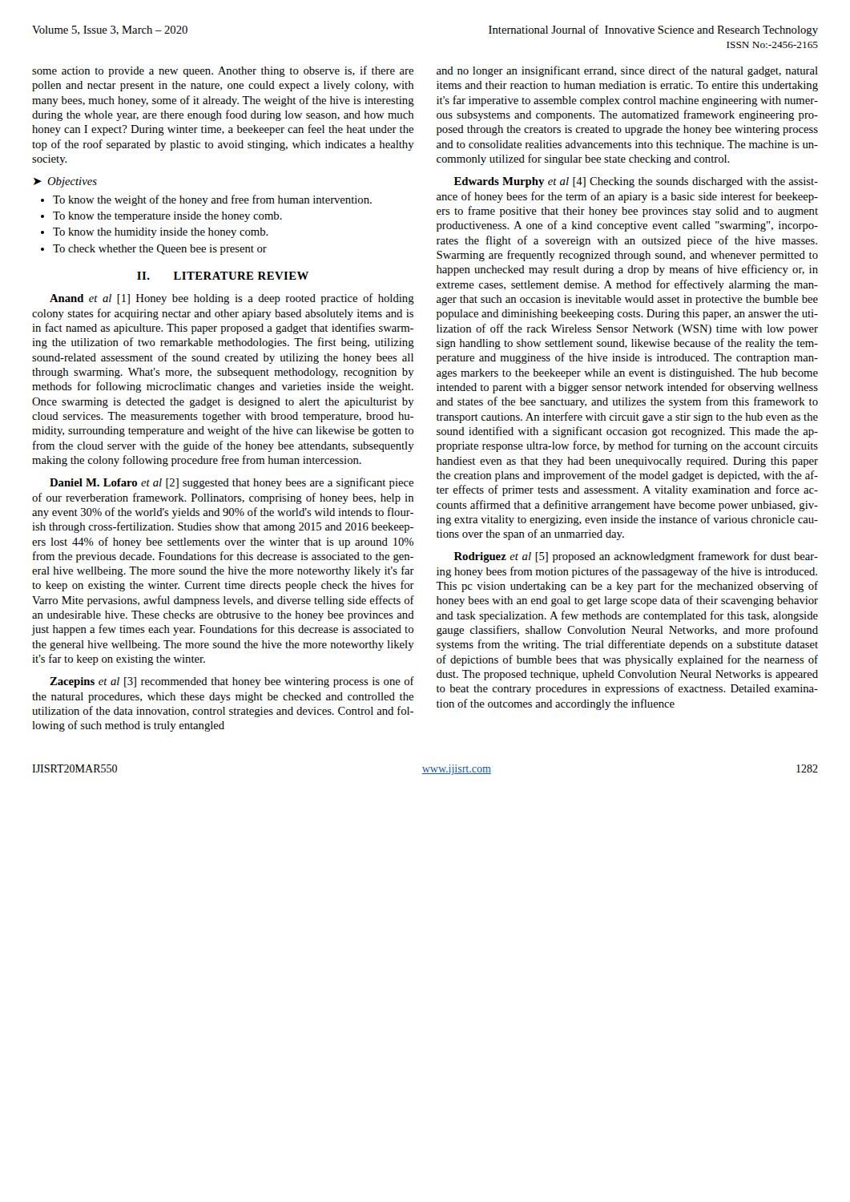Volume 5, Issue 3, March – 2020
International Journal of Innovative Science and Research Technology
ISSN No:-2456-2165
some action to provide a new queen. Another thing to observe is, if there are pollen and nectar present in the nature, one could expect a lively colony, with many bees, much honey, some of it already. The weight of the hive is interesting during the whole year, are there enough food during low season, and how much honey can I expect? During winter time, a beekeeper can feel the heat under the top of the roof separated by plastic to avoid stinging, which indicates a healthy society.
➤Objectives
To know the weight of the honey and free from human intervention.
To know the temperature inside the honey comb.
To know the humidity inside the honey comb.
To check whether the Queen bee is present or
II. LITERATURE REVIEW
Anand et al [1] Honey bee holding is a deep rooted practice of holding colony states for acquiring nectar and other apiary based absolutely items and is in fact named as apiculture. This paper proposed a gadget that identifies swarming the utilization of two remarkable methodologies. The first being, utilizing sound-related assessment of the sound created by utilizing the honey bees all through swarming. What's more, the subsequent methodology, recognition by methods for following microclimatic changes and varieties inside the weight. Once swarming is detected the gadget is designed to alert the apiculturist by cloud services. The measurements together with brood temperature, brood humidity, surrounding temperature and weight of the hive can likewise be gotten to from the cloud server with the guide of the honey bee attendants, subsequently making the colony following procedure free from human intercession.
Daniel M. Lofaro et al [2] suggested that honey bees are a significant piece of our reverberation framework. Pollinators, comprising of honey bees, help in any event 30% of the world's yields and 90% of the world's wild intends to flourish through cross-fertilization. Studies show that among 2015 and 2016 beekeepers lost 44% of honey bee settlements over the winter that is up around 10% from the previous decade. Foundations for this decrease is associated to the general hive wellbeing. The more sound the hive the more noteworthy likely it's far to keep on existing the winter. Current time directs people check the hives for Varro Mite pervasions, awful dampness levels, and diverse telling side effects of an undesirable hive. These checks are obtrusive to the honey bee provinces and just happen a few times each year. Foundations for this decrease is associated to the general hive wellbeing. The more sound the hive the more noteworthy likely it's far to keep on existing the winter.
Zacepins et al [3] recommended that honey bee wintering process is one of the natural procedures, which these days might be checked and controlled the utilization of the data innovation, control strategies and devices. Control and following of such method is truly entangled
and no longer an insignificant errand, since direct of the natural gadget, natural items and their reaction to human mediation is erratic. To entire this undertaking it's far imperative to assemble complex control machine engineering with numerous subsystems and components. The automatized framework engineering proposed through the creators is created to upgrade the honey bee wintering process and to consolidate realities advancements into this technique. The machine is uncommonly utilized for singular bee state checking and control.
Edwards Murphy et al [4] Checking the sounds discharged with the assistance of honey bees for the term of an apiary is a basic side interest for beekeepers to frame positive that their honey bee provinces stay solid and to augment productiveness. A one of a kind conceptive event called "swarming", incorporates the flight of a sovereign with an outsized piece of the hive masses. Swarming are frequently recognized through sound, and whenever permitted to happen unchecked may result during a drop by means of hive efficiency or, in extreme cases, settlement demise. A method for effectively alarming the manager that such an occasion is inevitable would asset in protective the bumble bee populace and diminishing beekeeping costs. During this paper, an answer the utilization of off the rack Wireless Sensor Network (WSN) time with low power sign handling to show settlement sound, likewise because of the reality the temperature and mugginess of the hive inside is introduced. The contraption manages markers to the beekeeper while an event is distinguished. The hub become intended to parent with a bigger sensor network intended for observing wellness and states of the bee sanctuary, and utilizes the system from this framework to transport cautions. An interfere with circuit gave a stir sign to the hub even as the sound identified with a significant occasion got recognized. This made the appropriate response ultra-low force, by method for turning on the account circuits handiest even as that they had been unequivocally required. During this paper the creation plans and improvement of the model gadget is depicted, with the after effects of primer tests and assessment. A vitality examination and force accounts affirmed that a definitive arrangement have become power unbiased, giving extra vitality to energizing, even inside the instance of various chronicle cautions over the span of an unmarried day.
Rodriguez et al [5] proposed an acknowledgment framework for dust bearing honey bees from motion pictures of the passageway of the hive is introduced. This pc vision undertaking can be a key part for the mechanized observing of honey bees with an end goal to get large scope data of their scavenging behavior and task specialization. A few methods are contemplated for this task, alongside gauge classifiers, shallow Convolution Neural Networks, and more profound systems from the writing. The trial differentiate depends on a substitute dataset of depictions of bumble bees that was physically explained for the nearness of dust. The proposed technique, upheld Convolution Neural Networks is appeared to beat the contrary procedures in expressions of exactness. Detailed examination of the outcomes and accordingly the influence
IJISRT20MAR550
www.ijisrt.com
1282